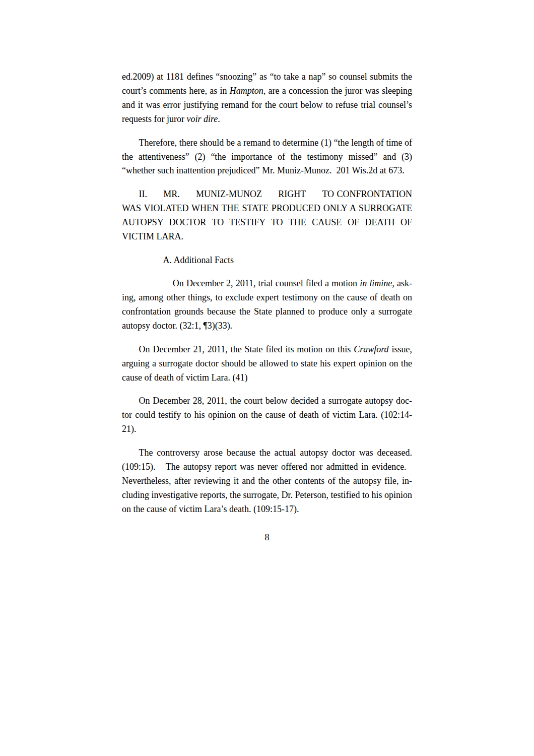ed.2009) at 1181 defines “snoozing” as “to take a nap” so counsel submits the court’s comments here, as in Hampton, are a concession the juror was sleeping and it was error justifying remand for the court below to refuse trial counsel’s requests for juror voir dire.
Therefore, there should be a remand to determine (1) “the length of time of the attentiveness” (2) “the importance of the testimony missed” and (3) “whether such inattention prejudiced” Mr. Muniz-Munoz. 201 Wis.2d at 673.
II. MR. MUNIZ-MUNOZ RIGHT TO CONFRONTATION WAS VIOLATED WHEN THE STATE PRODUCED ONLY A SURROGATE AUTOPSY DOCTOR TO TESTIFY TO THE CAUSE OF DEATH OF VICTIM LARA.
A. Additional Facts
On December 2, 2011, trial counsel filed a motion in limine, asking, among other things, to exclude expert testimony on the cause of death on confrontation grounds because the State planned to produce only a surrogate autopsy doctor. (32:1, ¶3)(33).
On December 21, 2011, the State filed its motion on this Crawford issue, arguing a surrogate doctor should be allowed to state his expert opinion on the cause of death of victim Lara. (41)
On December 28, 2011, the court below decided a surrogate autopsy doctor could testify to his opinion on the cause of death of victim Lara. (102:14-21).
The controversy arose because the actual autopsy doctor was deceased. (109:15). The autopsy report was never offered nor admitted in evidence. Nevertheless, after reviewing it and the other contents of the autopsy file, including investigative reports, the surrogate, Dr. Peterson, testified to his opinion on the cause of victim Lara’s death. (109:15-17).
8